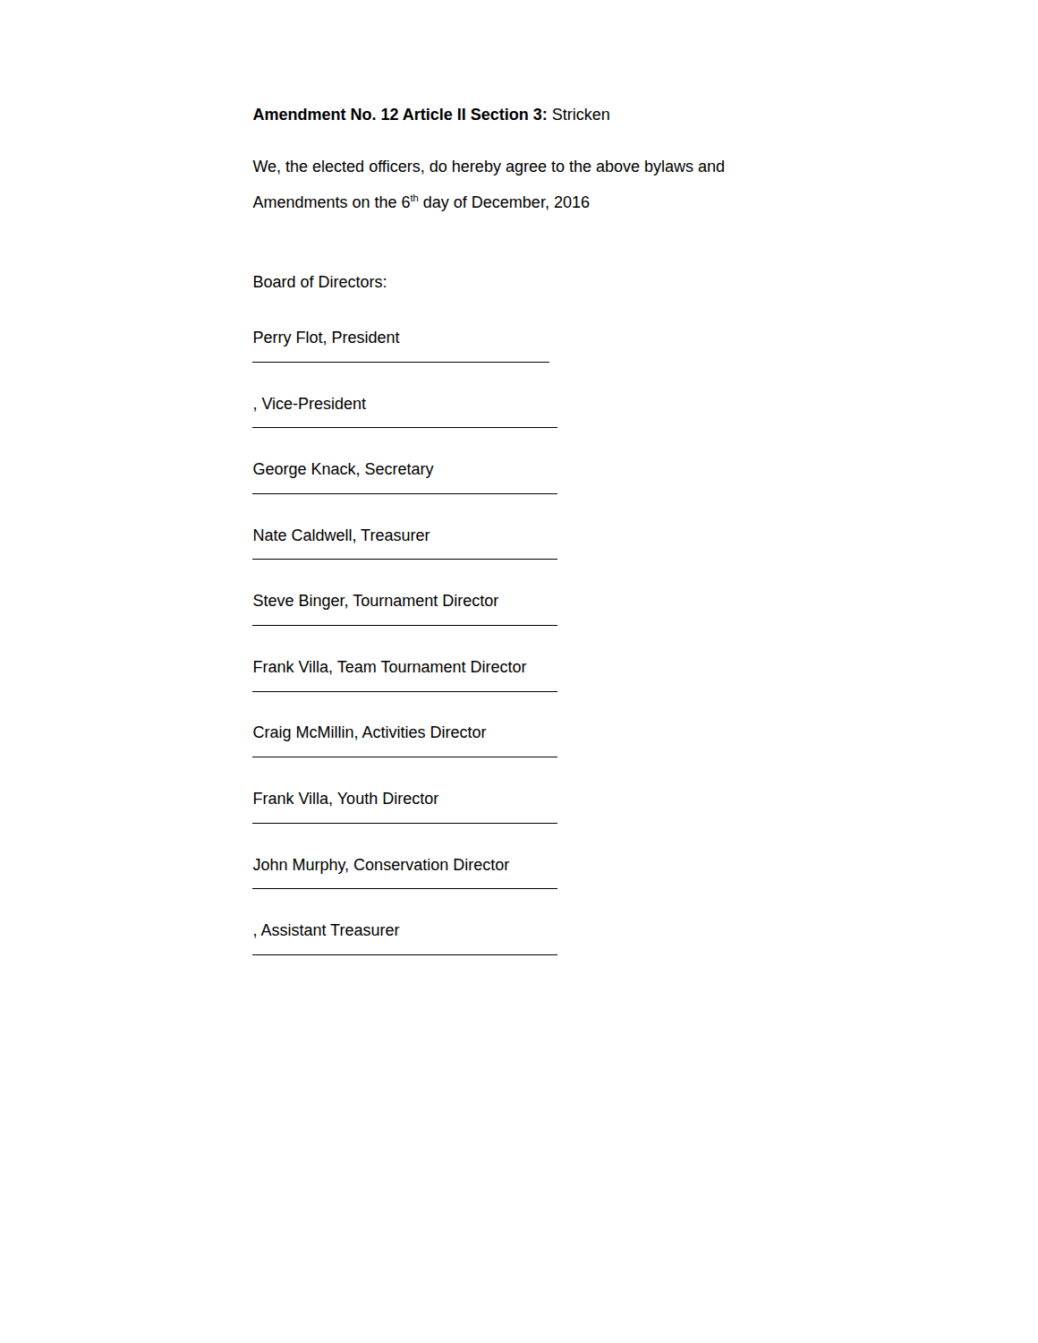Amendment No. 12 Article II Section 3: Stricken
We, the elected officers, do hereby agree to the above bylaws and
Amendments on the 6th day of December, 2016
Board of Directors:
Perry Flot, President
, Vice-President
George Knack, Secretary
Nate Caldwell, Treasurer
Steve Binger, Tournament Director
Frank Villa, Team Tournament Director
Craig McMillin, Activities Director
Frank Villa, Youth Director
John Murphy, Conservation Director
, Assistant Treasurer